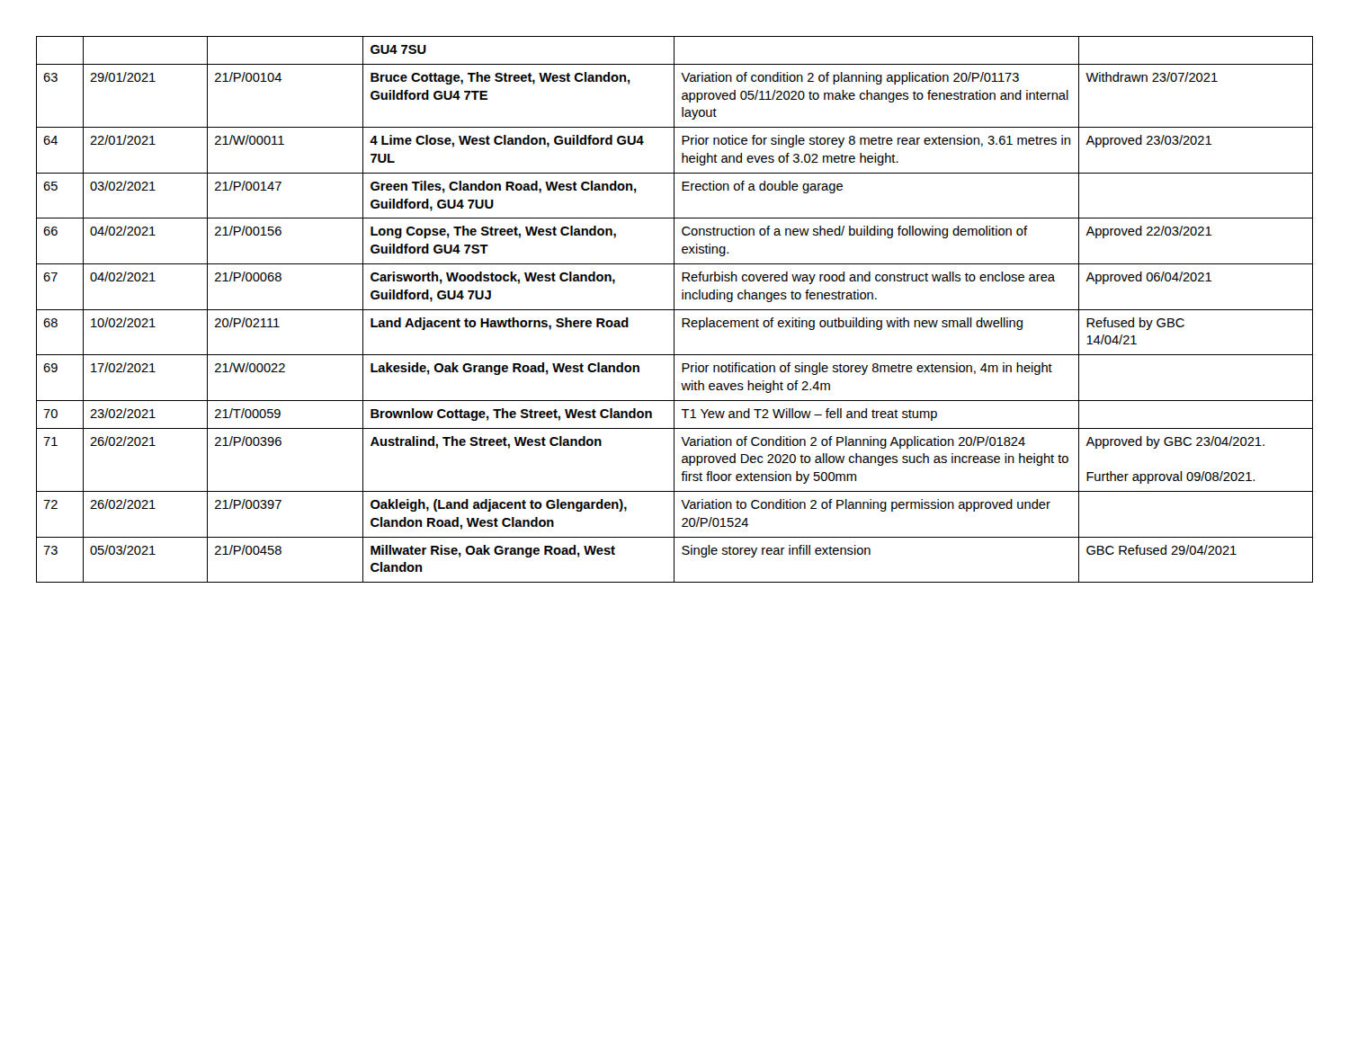| | | | GU4 7SU | | |
| 63 | 29/01/2021 | 21/P/00104 | Bruce Cottage, The Street, West Clandon, Guildford GU4 7TE | Variation of condition 2 of planning application 20/P/01173 approved 05/11/2020 to make changes to fenestration and internal layout | Withdrawn 23/07/2021 |
| 64 | 22/01/2021 | 21/W/00011 | 4 Lime Close, West Clandon, Guildford GU4 7UL | Prior notice for single storey 8 metre rear extension, 3.61 metres in height and eves of 3.02 metre height. | Approved 23/03/2021 |
| 65 | 03/02/2021 | 21/P/00147 | Green Tiles, Clandon Road, West Clandon, Guildford, GU4 7UU | Erection of a double garage | |
| 66 | 04/02/2021 | 21/P/00156 | Long Copse, The Street, West Clandon, Guildford GU4 7ST | Construction of a new shed/ building following demolition of existing. | Approved 22/03/2021 |
| 67 | 04/02/2021 | 21/P/00068 | Carisworth, Woodstock, West Clandon, Guildford, GU4 7UJ | Refurbish covered way rood and construct walls to enclose area including changes to fenestration. | Approved 06/04/2021 |
| 68 | 10/02/2021 | 20/P/02111 | Land Adjacent to Hawthorns, Shere Road | Replacement of exiting outbuilding with new small dwelling | Refused by GBC 14/04/21 |
| 69 | 17/02/2021 | 21/W/00022 | Lakeside, Oak Grange Road, West Clandon | Prior notification of single storey 8metre extension, 4m in height with eaves height of 2.4m | |
| 70 | 23/02/2021 | 21/T/00059 | Brownlow Cottage, The Street, West Clandon | T1 Yew and T2 Willow – fell and treat stump | |
| 71 | 26/02/2021 | 21/P/00396 | Australind, The Street, West Clandon | Variation of Condition 2 of Planning Application 20/P/01824 approved Dec 2020 to allow changes such as increase in height to first floor extension by 500mm | Approved by GBC 23/04/2021. Further approval 09/08/2021. |
| 72 | 26/02/2021 | 21/P/00397 | Oakleigh, (Land adjacent to Glengarden), Clandon Road, West Clandon | Variation to Condition 2 of Planning permission approved under 20/P/01524 | |
| 73 | 05/03/2021 | 21/P/00458 | Millwater Rise, Oak Grange Road, West Clandon | Single storey rear infill extension | GBC Refused 29/04/2021 |